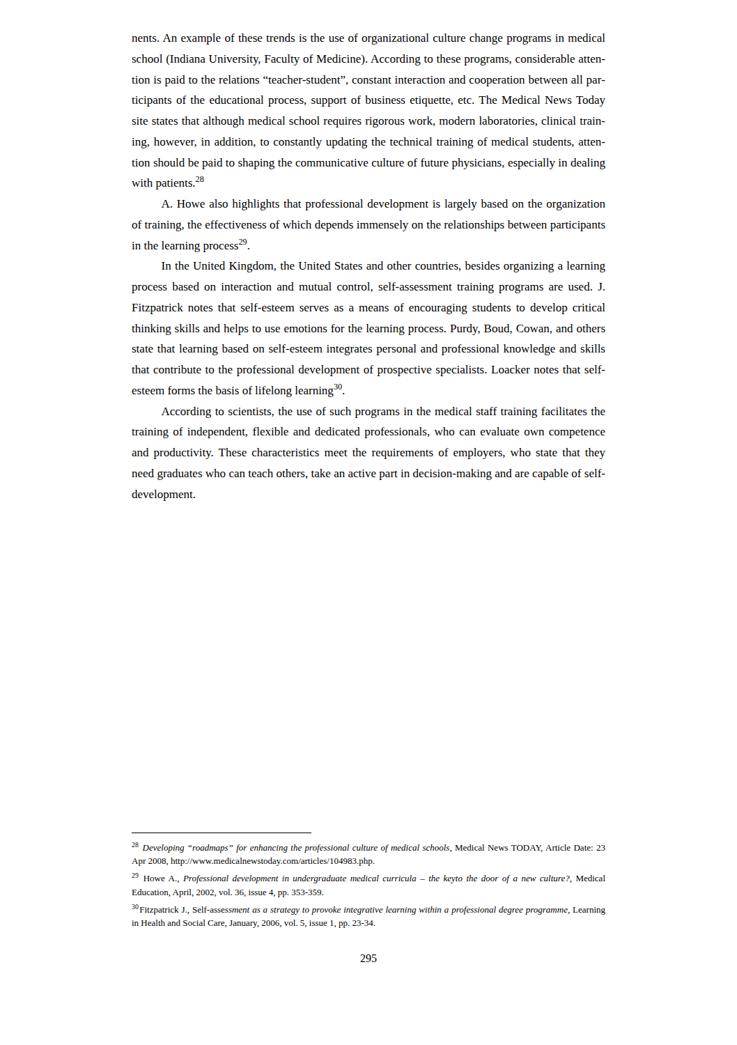nents. An example of these trends is the use of organizational culture change programs in medical school (Indiana University, Faculty of Medicine). According to these programs, considerable attention is paid to the relations “teacher-student”, constant interaction and cooperation between all participants of the educational process, support of business etiquette, etc. The Medical News Today site states that although medical school requires rigorous work, modern laboratories, clinical training, however, in addition, to constantly updating the technical training of medical students, attention should be paid to shaping the communicative culture of future physicians, especially in dealing with patients.28
A. Howe also highlights that professional development is largely based on the organization of training, the effectiveness of which depends immensely on the relationships between participants in the learning process29.
In the United Kingdom, the United States and other countries, besides organizing a learning process based on interaction and mutual control, self-assessment training programs are used. J. Fitzpatrick notes that self-esteem serves as a means of encouraging students to develop critical thinking skills and helps to use emotions for the learning process. Purdy, Boud, Cowan, and others state that learning based on self-esteem integrates personal and professional knowledge and skills that contribute to the professional development of prospective specialists. Loacker notes that self-esteem forms the basis of lifelong learning30.
According to scientists, the use of such programs in the medical staff training facilitates the training of independent, flexible and dedicated professionals, who can evaluate own competence and productivity. These characteristics meet the requirements of employers, who state that they need graduates who can teach others, take an active part in decision-making and are capable of self-development.
28 Developing “roadmaps” for enhancing the professional culture of medical schools, Medical News TODAY, Article Date: 23 Apr 2008, http://www.medicalnewstoday.com/articles/104983.php.
29 Howe A., Professional development in undergraduate medical curricula – the keyto the door of a new culture?, Medical Education, April, 2002, vol. 36, issue 4, pp. 353-359.
30 Fitzpatrick J., Self-assessment as a strategy to provoke integrative learning within a professional degree programme, Learning in Health and Social Care, January, 2006, vol. 5, issue 1, pp. 23-34.
295